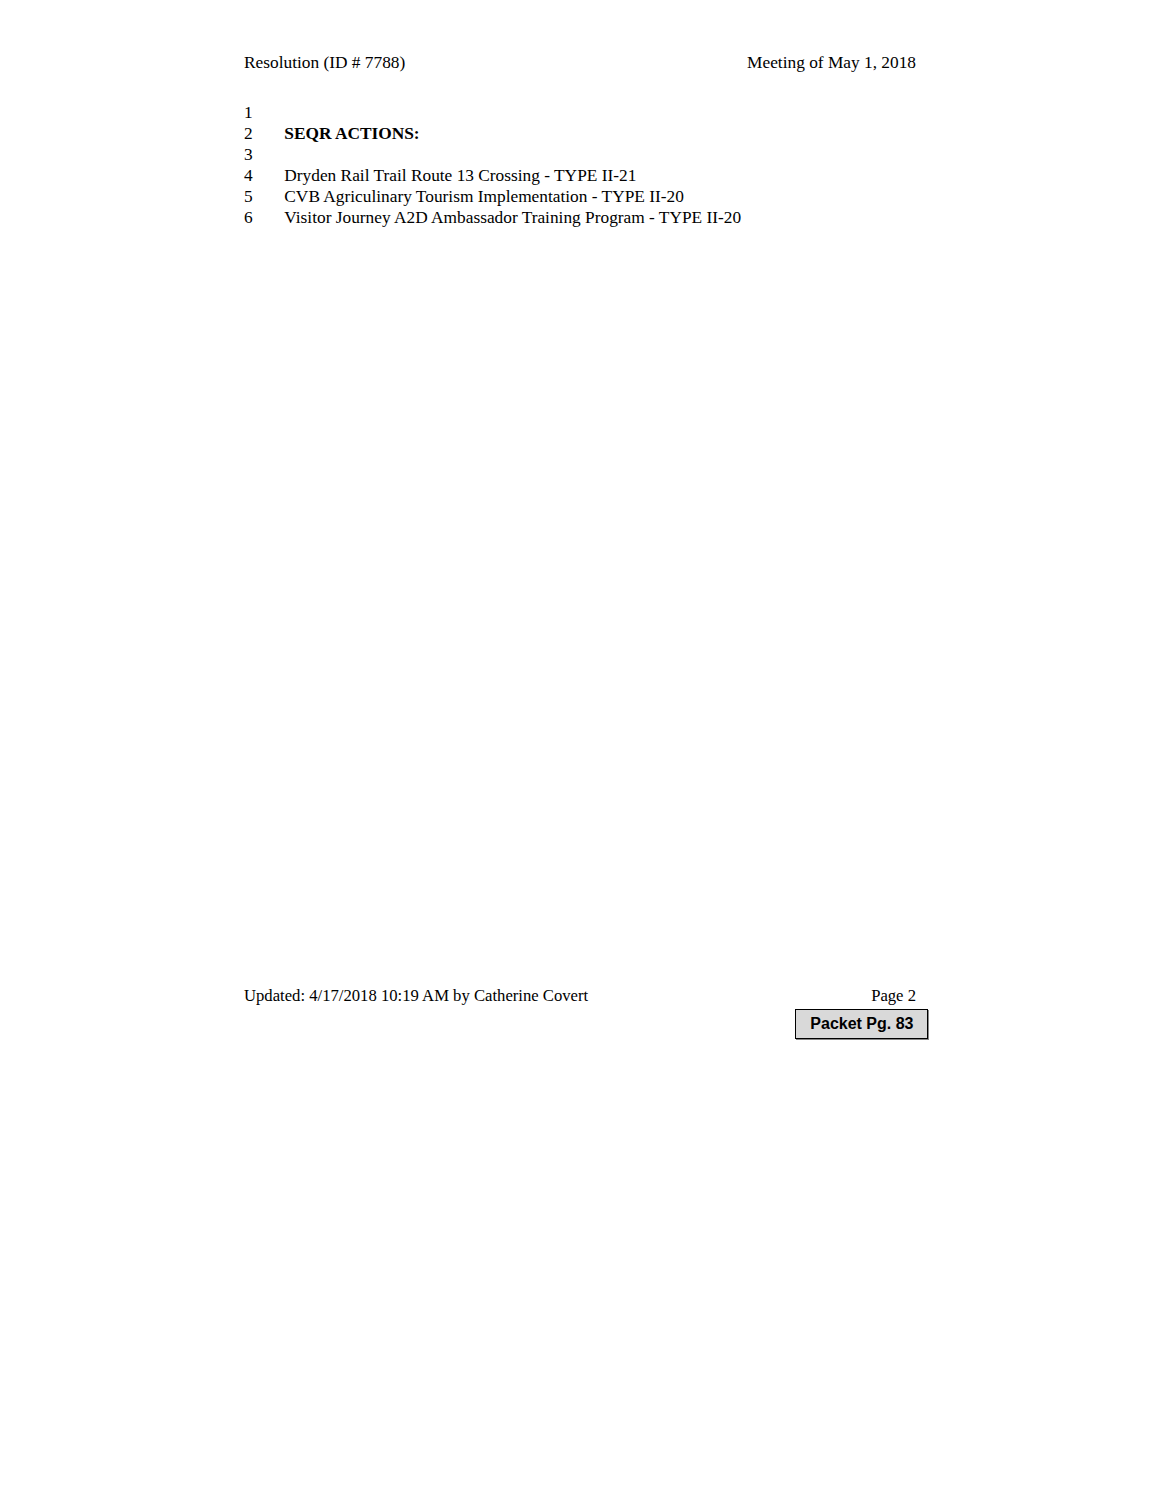Resolution (ID # 7788)
Meeting of May 1, 2018
| 1 | |
| 2 | SEQR ACTIONS: |
| 3 | |
| 4 | Dryden Rail Trail Route 13 Crossing - TYPE II-21 |
| 5 | CVB Agriculinary Tourism Implementation - TYPE II-20 |
| 6 | Visitor Journey A2D Ambassador Training Program - TYPE II-20 |
Updated: 4/17/2018 10:19 AM by Catherine Covert
Page 2
Packet Pg. 83